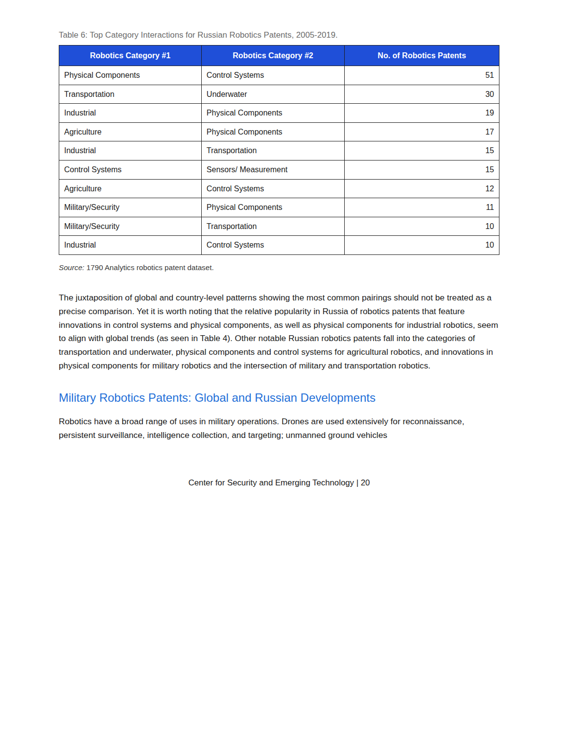Table 6: Top Category Interactions for Russian Robotics Patents, 2005-2019.
| Robotics Category #1 | Robotics Category #2 | No. of Robotics Patents |
| --- | --- | --- |
| Physical Components | Control Systems | 51 |
| Transportation | Underwater | 30 |
| Industrial | Physical Components | 19 |
| Agriculture | Physical Components | 17 |
| Industrial | Transportation | 15 |
| Control Systems | Sensors/ Measurement | 15 |
| Agriculture | Control Systems | 12 |
| Military/Security | Physical Components | 11 |
| Military/Security | Transportation | 10 |
| Industrial | Control Systems | 10 |
Source: 1790 Analytics robotics patent dataset.
The juxtaposition of global and country-level patterns showing the most common pairings should not be treated as a precise comparison. Yet it is worth noting that the relative popularity in Russia of robotics patents that feature innovations in control systems and physical components, as well as physical components for industrial robotics, seem to align with global trends (as seen in Table 4). Other notable Russian robotics patents fall into the categories of transportation and underwater, physical components and control systems for agricultural robotics, and innovations in physical components for military robotics and the intersection of military and transportation robotics.
Military Robotics Patents: Global and Russian Developments
Robotics have a broad range of uses in military operations. Drones are used extensively for reconnaissance, persistent surveillance, intelligence collection, and targeting; unmanned ground vehicles
Center for Security and Emerging Technology | 20